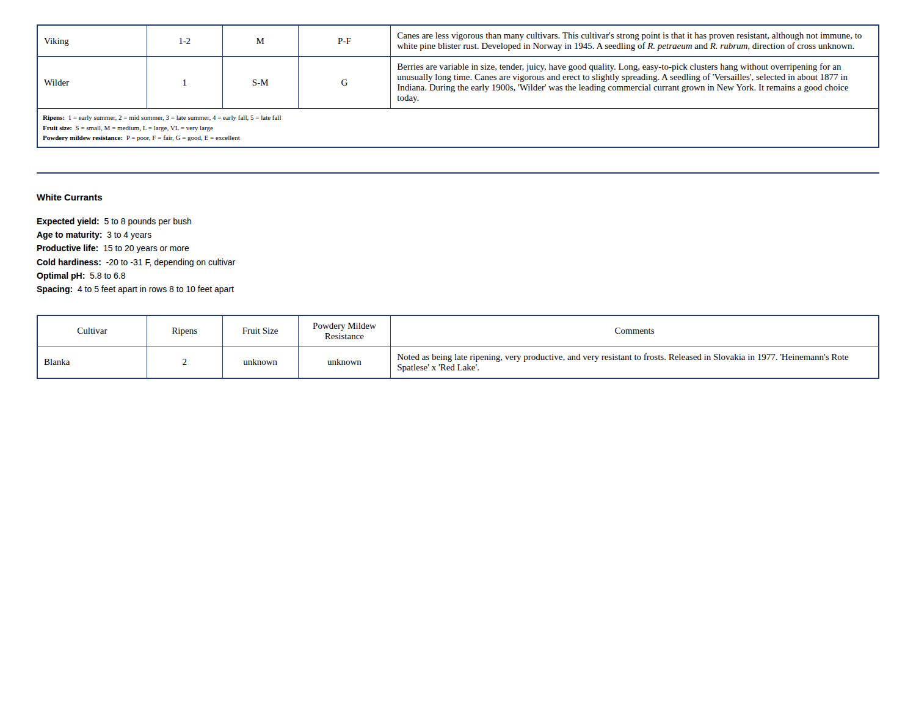| Viking | 1-2 | M | P-F | Canes are less vigorous than many cultivars. This cultivar's strong point is that it has proven resistant, although not immune, to white pine blister rust. Developed in Norway in 1945. A seedling of R. petraeum and R. rubrum , direction of cross unknown. |
| Wilder | 1 | S-M | G | Berries are variable in size, tender, juicy, have good quality. Long, easy-to-pick clusters hang without overripening for an unusually long time. Canes are vigorous and erect to slightly spreading. A seedling of 'Versailles', selected in about 1877 in Indiana. During the early 1900s, 'Wilder' was the leading commercial currant grown in New York. It remains a good choice today. |
| Ripens: 1 = early summer, 2 = mid summer, 3 = late summer, 4 = early fall, 5 = late fall Fruit size: S = small, M = medium, L = large, VL = very large Powdery mildew resistance: P = poor, F = fair, G = good, E = excellent |
White Currants
Expected yield: 5 to 8 pounds per bush
Age to maturity: 3 to 4 years
Productive life: 15 to 20 years or more
Cold hardiness: -20 to -31 F, depending on cultivar
Optimal pH: 5.8 to 6.8
Spacing: 4 to 5 feet apart in rows 8 to 10 feet apart
| Cultivar | Ripens | Fruit Size | Powdery Mildew Resistance | Comments |
| --- | --- | --- | --- | --- |
| Blanka | 2 | unknown | unknown | Noted as being late ripening, very productive, and very resistant to frosts. Released in Slovakia in 1977. 'Heinemann's Rote Spatlese' x 'Red Lake'. |